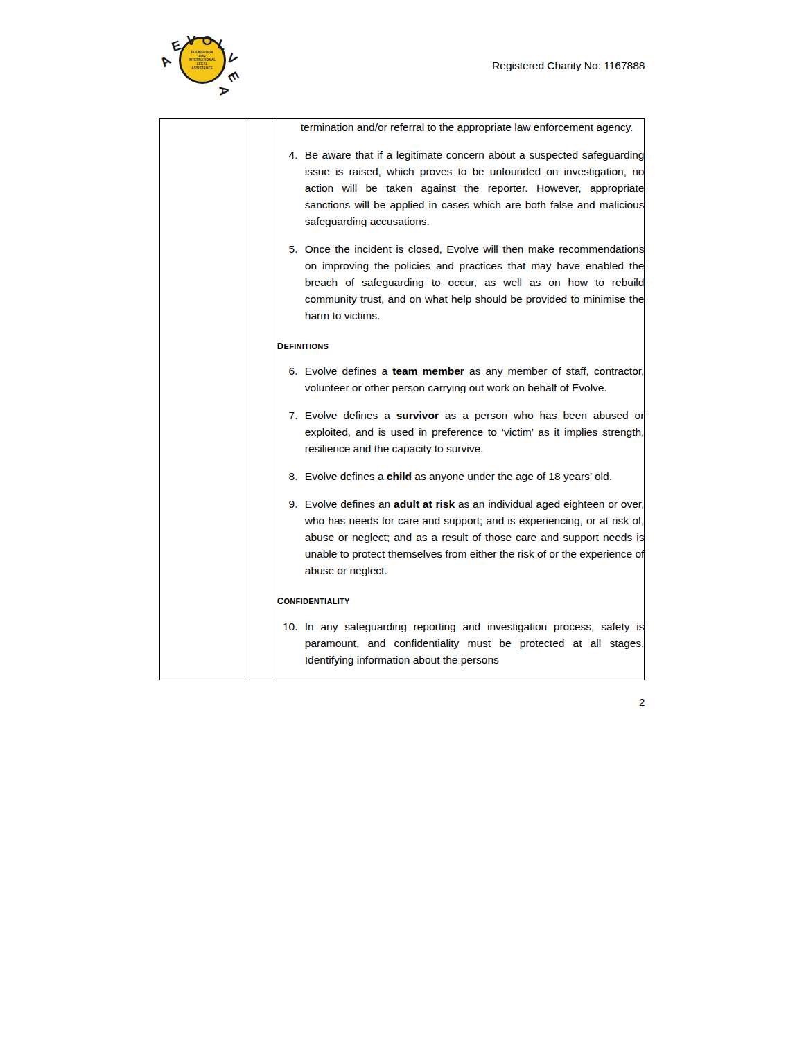FOUNDATION
FOR
INTERNATIONAL
LEGAL
ASSISTANCE
A E V O L V E A
Registered Charity No: 1167888
| | | termination and/or referral to the appropriate law enforcement agency. Be aware that if a legitimate concern about a suspected safeguarding issue is raised, which proves to be unfounded on investigation, no action will be taken against the reporter. However, appropriate sanctions will be applied in cases which are both false and malicious safeguarding accusations. Once the incident is closed, Evolve will then make recommendations on improving the policies and practices that may have enabled the breach of safeguarding to occur, as well as on how to rebuild community trust, and on what help should be provided to minimise the harm to victims. D EFINITIONS Evolve defines a team member as any member of staff, contractor, volunteer or other person carrying out work on behalf of Evolve. Evolve defines a survivor as a person who has been abused or exploited, and is used in preference to ‘victim’ as it implies strength, resilience and the capacity to survive. Evolve defines a child as anyone under the age of 18 years’ old. Evolve defines an adult at risk as an individual aged eighteen or over, who has needs for care and support; and is experiencing, or at risk of, abuse or neglect; and as a result of those care and support needs is unable to protect themselves from either the risk of or the experience of abuse or neglect. C ONFIDENTIALITY In any safeguarding reporting and investigation process, safety is paramount, and confidentiality must be protected at all stages. Identifying information about the persons |
2